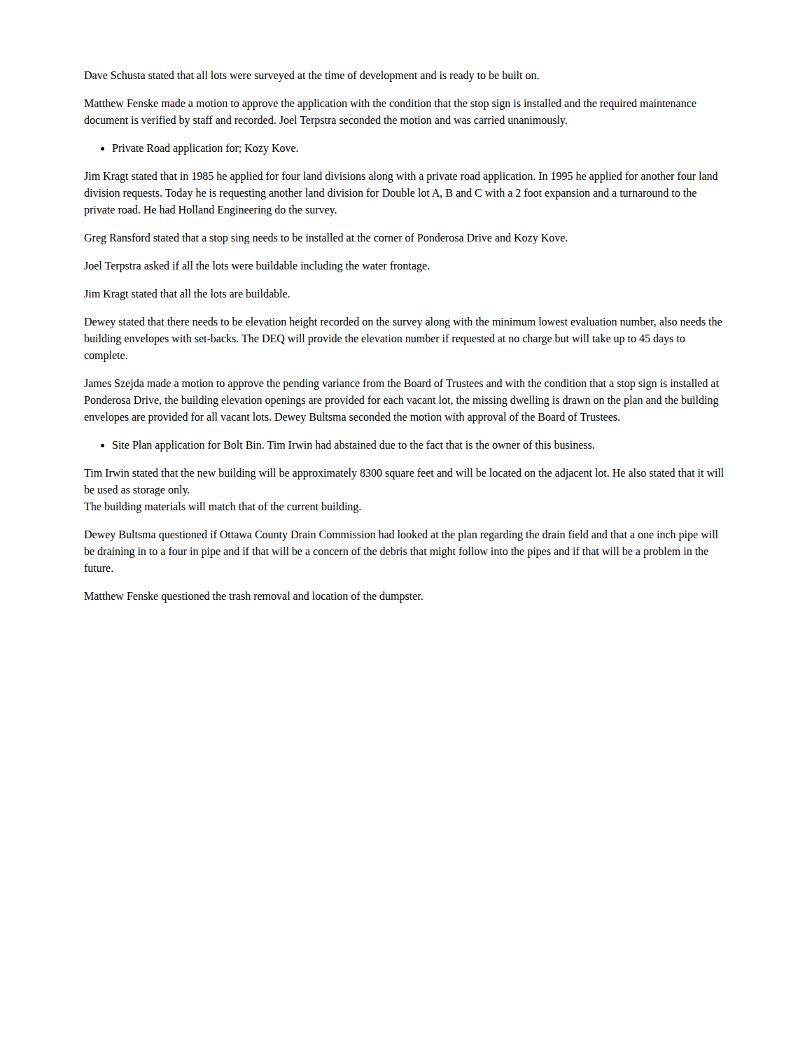Dave Schusta stated that all lots were surveyed at the time of development and is ready to be built on.
Matthew Fenske made a motion to approve the application with the condition that the stop sign is installed and the required maintenance document is verified by staff and recorded. Joel Terpstra seconded the motion and was carried unanimously.
Private Road application for; Kozy Kove.
Jim Kragt stated that in 1985 he applied for four land divisions along with a private road application. In 1995 he applied for another four land division requests. Today he is requesting another land division for Double lot A, B and C with a 2 foot expansion and a turnaround to the private road. He had Holland Engineering do the survey.
Greg Ransford stated that a stop sing needs to be installed at the corner of Ponderosa Drive and Kozy Kove.
Joel Terpstra asked if all the lots were buildable including the water frontage.
Jim Kragt stated that all the lots are buildable.
Dewey stated that there needs to be elevation height recorded on the survey along with the minimum lowest evaluation number, also needs the building envelopes with set-backs. The DEQ will provide the elevation number if requested at no charge but will take up to 45 days to complete.
James Szejda made a motion to approve the pending variance from the Board of Trustees and with the condition that a stop sign is installed at Ponderosa Drive, the building elevation openings are provided for each vacant lot, the missing dwelling is drawn on the plan and the building envelopes are provided for all vacant lots. Dewey Bultsma seconded the motion with approval of the Board of Trustees.
Site Plan application for Bolt Bin. Tim Irwin had abstained due to the fact that is the owner of this business.
Tim Irwin stated that the new building will be approximately 8300 square feet and will be located on the adjacent lot. He also stated that it will be used as storage only.
The building materials will match that of the current building.
Dewey Bultsma questioned if Ottawa County Drain Commission had looked at the plan regarding the drain field and that a one inch pipe will be draining in to a four in pipe and if that will be a concern of the debris that might follow into the pipes and if that will be a problem in the future.
Matthew Fenske questioned the trash removal and location of the dumpster.